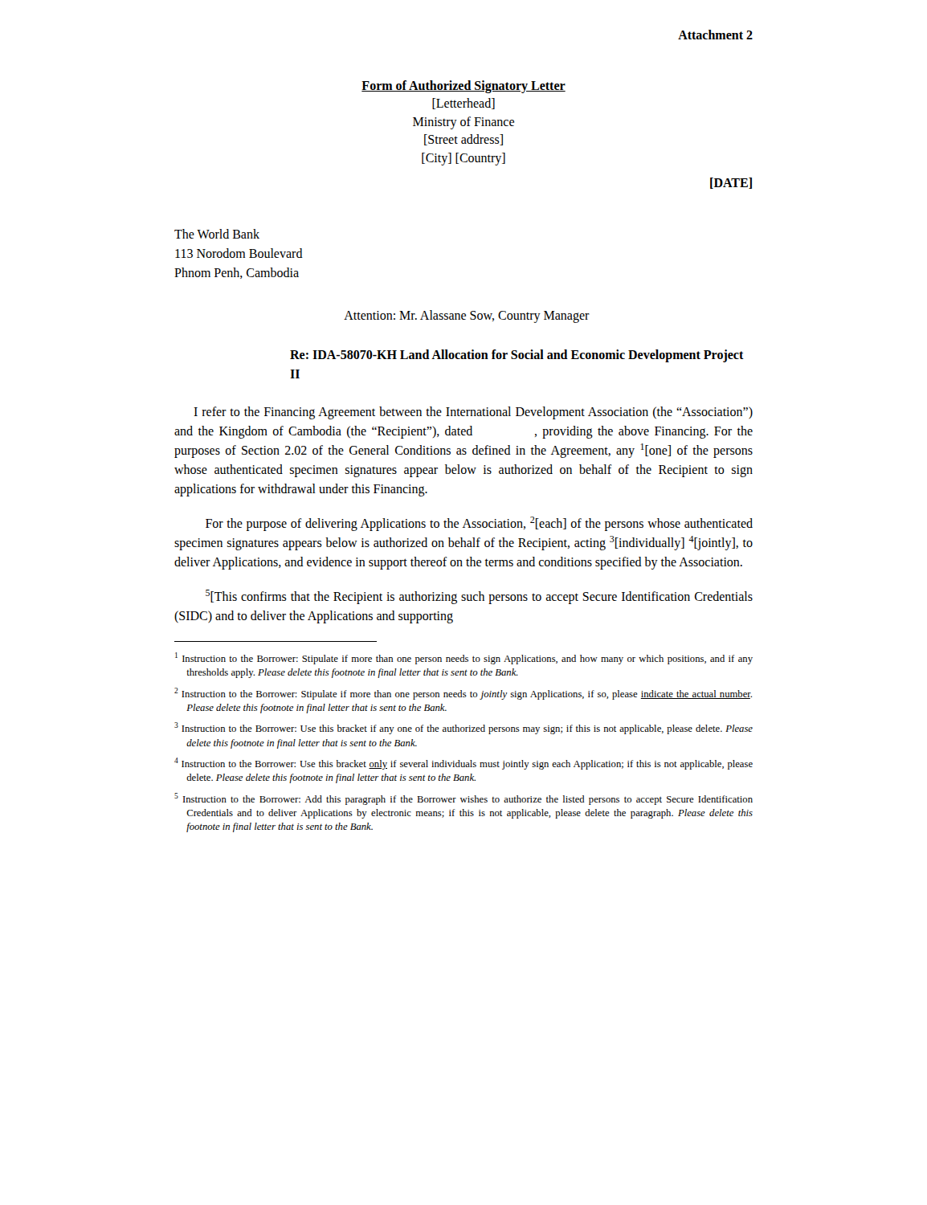Attachment 2
Form of Authorized Signatory Letter
[Letterhead]
Ministry of Finance
[Street address]
[City] [Country]
[DATE]
The World Bank
113 Norodom Boulevard
Phnom Penh, Cambodia
Attention: Mr. Alassane Sow, Country Manager
Re: IDA-58070-KH Land Allocation for Social and Economic Development Project II
I refer to the Financing Agreement between the International Development Association (the “Association”) and the Kingdom of Cambodia (the “Recipient”), dated , providing the above Financing. For the purposes of Section 2.02 of the General Conditions as defined in the Agreement, any 1[one] of the persons whose authenticated specimen signatures appear below is authorized on behalf of the Recipient to sign applications for withdrawal under this Financing.
For the purpose of delivering Applications to the Association, 2[each] of the persons whose authenticated specimen signatures appears below is authorized on behalf of the Recipient, acting 3[individually] 4[jointly], to deliver Applications, and evidence in support thereof on the terms and conditions specified by the Association.
5[This confirms that the Recipient is authorizing such persons to accept Secure Identification Credentials (SIDC) and to deliver the Applications and supporting
1 Instruction to the Borrower: Stipulate if more than one person needs to sign Applications, and how many or which positions, and if any thresholds apply. Please delete this footnote in final letter that is sent to the Bank.
2 Instruction to the Borrower: Stipulate if more than one person needs to jointly sign Applications, if so, please indicate the actual number. Please delete this footnote in final letter that is sent to the Bank.
3 Instruction to the Borrower: Use this bracket if any one of the authorized persons may sign; if this is not applicable, please delete. Please delete this footnote in final letter that is sent to the Bank.
4 Instruction to the Borrower: Use this bracket only if several individuals must jointly sign each Application; if this is not applicable, please delete. Please delete this footnote in final letter that is sent to the Bank.
5 Instruction to the Borrower: Add this paragraph if the Borrower wishes to authorize the listed persons to accept Secure Identification Credentials and to deliver Applications by electronic means; if this is not applicable, please delete the paragraph. Please delete this footnote in final letter that is sent to the Bank.